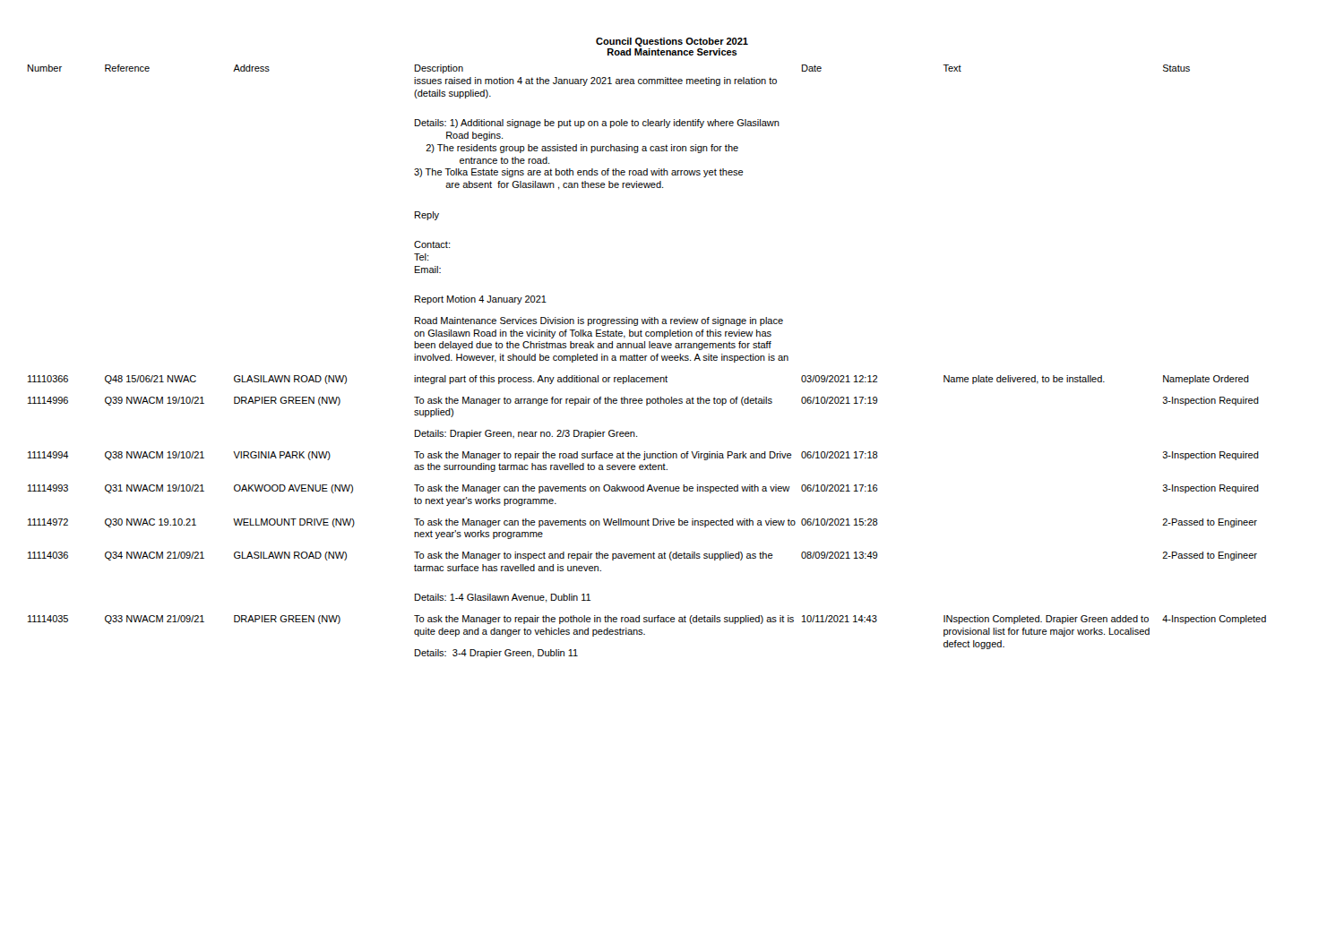Council Questions October 2021
Road Maintenance Services
| Number | Reference | Address | Description | Date | Text | Status |
| --- | --- | --- | --- | --- | --- | --- |
| | | | issues raised in motion 4 at the January 2021 area committee meeting in relation to (details supplied). Details: 1) Additional signage be put up on a pole to clearly identify where Glasilawn Road begins. 2) The residents group be assisted in purchasing a cast iron sign for the entrance to the road. 3) The Tolka Estate signs are at both ends of the road with arrows yet these are absent for Glasilawn , can these be reviewed. Reply Contact: Tel: Email: Report Motion 4 January 2021 Road Maintenance Services Division is progressing with a review of signage in place on Glasilawn Road in the vicinity of Tolka Estate, but completion of this review has been delayed due to the Christmas break and annual leave arrangements for staff involved. However, it should be completed in a matter of weeks. A site inspection is an | | | |
| 11110366 | Q48 15/06/21 NWAC | GLASILAWN ROAD (NW) | integral part of this process. Any additional or replacement | 03/09/2021 12:12 | Name plate delivered, to be installed. | Nameplate Ordered |
| 11114996 | Q39 NWACM 19/10/21 | DRAPIER GREEN (NW) | To ask the Manager to arrange for repair of the three potholes at the top of (details supplied) Details: Drapier Green, near no. 2/3 Drapier Green. | 06/10/2021 17:19 | | 3-Inspection Required |
| 11114994 | Q38 NWACM 19/10/21 | VIRGINIA PARK (NW) | To ask the Manager to repair the road surface at the junction of Virginia Park and Drive as the surrounding tarmac has ravelled to a severe extent. | 06/10/2021 17:18 | | 3-Inspection Required |
| 11114993 | Q31 NWACM 19/10/21 | OAKWOOD AVENUE (NW) | To ask the Manager can the pavements on Oakwood Avenue be inspected with a view to next year's works programme. | 06/10/2021 17:16 | | 3-Inspection Required |
| 11114972 | Q30 NWAC 19.10.21 | WELLMOUNT DRIVE (NW) | To ask the Manager can the pavements on Wellmount Drive be inspected with a view to next year's works programme | 06/10/2021 15:28 | | 2-Passed to Engineer |
| 11114036 | Q34 NWACM 21/09/21 | GLASILAWN ROAD (NW) | To ask the Manager to inspect and repair the pavement at (details supplied) as the tarmac surface has ravelled and is uneven. Details: 1-4 Glasilawn Avenue, Dublin 11 | 08/09/2021 13:49 | | 2-Passed to Engineer |
| 11114035 | Q33 NWACM 21/09/21 | DRAPIER GREEN (NW) | To ask the Manager to repair the pothole in the road surface at (details supplied) as it is quite deep and a danger to vehicles and pedestrians. Details: 3-4 Drapier Green, Dublin 11 | 10/11/2021 14:43 | INspection Completed. Drapier Green added to provisional list for future major works. Localised defect logged. | 4-Inspection Completed |